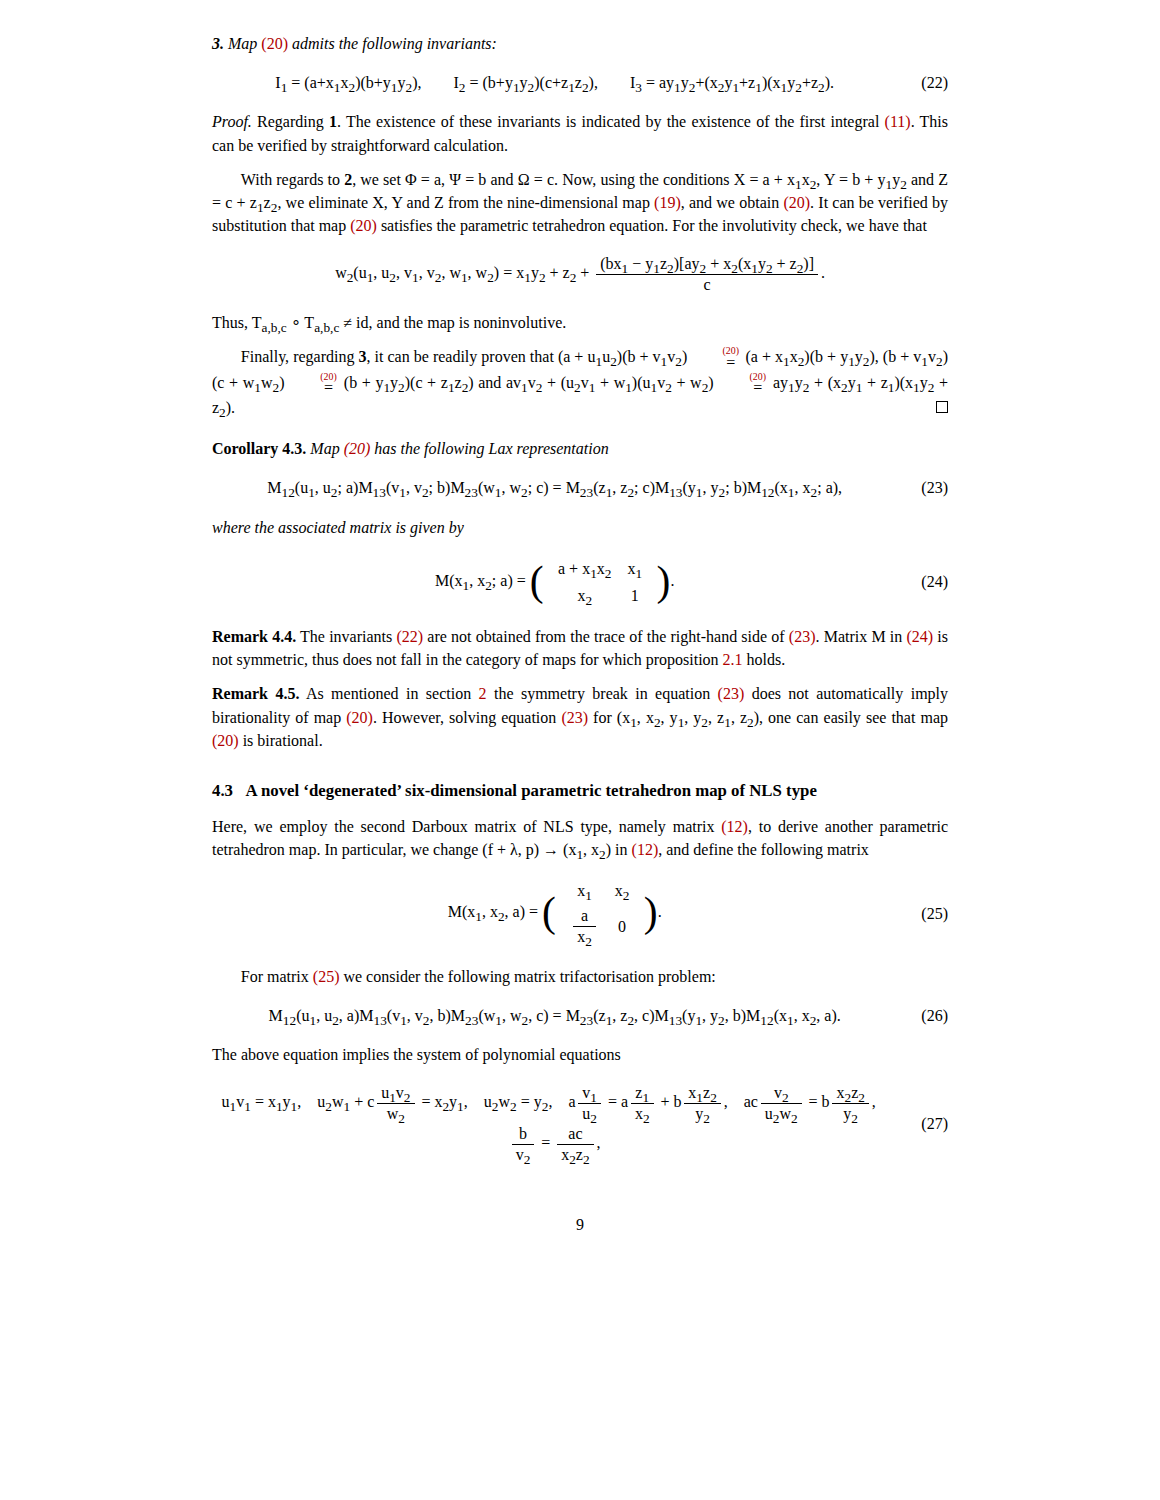3. Map (20) admits the following invariants:
I1 = (a+x1x2)(b+y1y2), I2 = (b+y1y2)(c+z1z2), I3 = ay1y2+(x2y1+z1)(x1y2+z2).
(22)
Proof. Regarding 1. The existence of these invariants is indicated by the existence of the first integral (11). This can be verified by straightforward calculation.
With regards to 2, we set Φ = a, Ψ = b and Ω = c. Now, using the conditions X = a + x1x2, Y = b + y1y2 and Z = c + z1z2, we eliminate X, Y and Z from the nine-dimensional map (19), and we obtain (20). It can be verified by substitution that map (20) satisfies the parametric tetrahedron equation. For the involutivity check, we have that
w2(u1, u2, v1, v2, w1, w2) = x1y2 + z2 + (bx1 − y1z2)[ay2 + x2(x1y2 + z2)] c.
Thus, Ta,b,c ∘ Ta,b,c ≠ id, and the map is noninvolutive.
Finally, regarding 3, it can be readily proven that (a + u1u2)(b + v1v2) (20)= (a + x1x2)(b + y1y2), (b + v1v2)(c + w1w2) (20)= (b + y1y2)(c + z1z2) and av1v2 + (u2v1 + w1)(u1v2 + w2) (20)= ay1y2 + (x2y1 + z1)(x1y2 + z2).
Corollary 4.3. Map (20) has the following Lax representation
M12(u1, u2; a)M13(v1, v2; b)M23(w1, w2; c) = M23(z1, z2; c)M13(y1, y2; b)M12(x1, x2; a),
(23)
where the associated matrix is given by
M(x1, x2; a) = (
| a + x 1 x 2 | x 1 |
| x 2 | 1 |
).
(24)
Remark 4.4. The invariants (22) are not obtained from the trace of the right-hand side of (23). Matrix M in (24) is not symmetric, thus does not fall in the category of maps for which proposition 2.1 holds.
Remark 4.5. As mentioned in section 2 the symmetry break in equation (23) does not automatically imply birationality of map (20). However, solving equation (23) for (x1, x2, y1, y2, z1, z2), one can easily see that map (20) is birational.
4.3 A novel ‘degenerated’ six-dimensional parametric tetrahedron map of NLS type
Here, we employ the second Darboux matrix of NLS type, namely matrix (12), to derive another parametric tetrahedron map. In particular, we change (f + λ, p) → (x1, x2) in (12), and define the following matrix
M(x1, x2, a) = (
| x 1 | x 2 |
| a x 2 | 0 |
).
(25)
For matrix (25) we consider the following matrix trifactorisation problem:
M12(u1, u2, a)M13(v1, v2, b)M23(w1, w2, c) = M23(z1, z2, c)M13(y1, y2, b)M12(x1, x2, a).
(26)
The above equation implies the system of polynomial equations
u1v1 = x1y1, u2w1 + cu1v2 w2 = x2y1, u2w2 = y2, av1 u2 = az1 x2 + bx1z2 y2, acv2 u2w2 = bx2z2 y2, bv2 = ac x2z2,
(27)
9